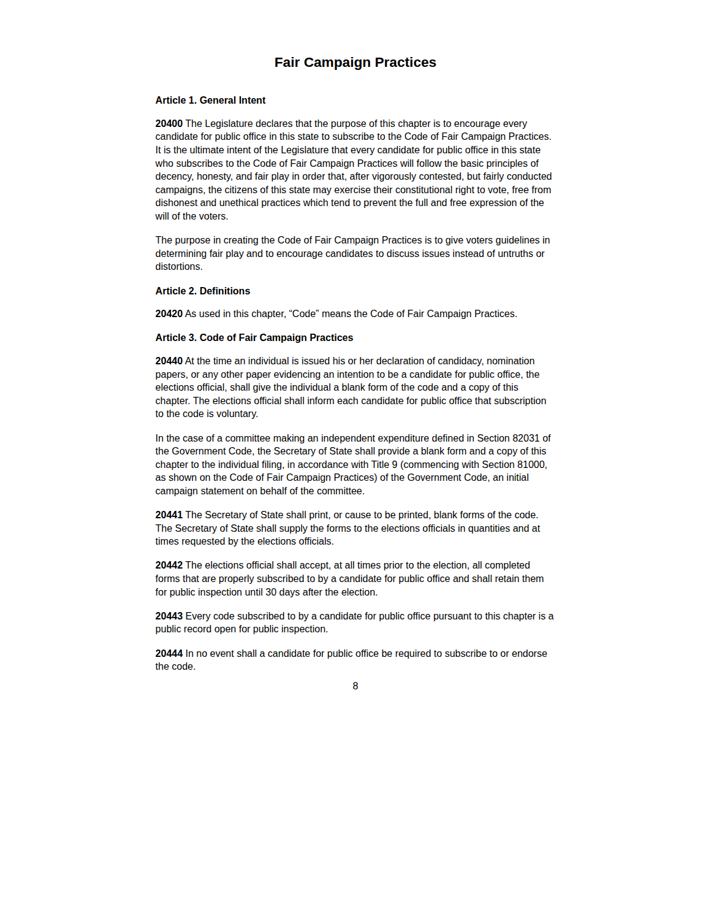Fair Campaign Practices
Article 1. General Intent
20400 The Legislature declares that the purpose of this chapter is to encourage every candidate for public office in this state to subscribe to the Code of Fair Campaign Practices.
It is the ultimate intent of the Legislature that every candidate for public office in this state who subscribes to the Code of Fair Campaign Practices will follow the basic principles of decency, honesty, and fair play in order that, after vigorously contested, but fairly conducted campaigns, the citizens of this state may exercise their constitutional right to vote, free from dishonest and unethical practices which tend to prevent the full and free expression of the will of the voters.
The purpose in creating the Code of Fair Campaign Practices is to give voters guidelines in determining fair play and to encourage candidates to discuss issues instead of untruths or distortions.
Article 2. Definitions
20420 As used in this chapter, “Code” means the Code of Fair Campaign Practices.
Article 3. Code of Fair Campaign Practices
20440 At the time an individual is issued his or her declaration of candidacy, nomination papers, or any other paper evidencing an intention to be a candidate for public office, the elections official, shall give the individual a blank form of the code and a copy of this chapter. The elections official shall inform each candidate for public office that subscription to the code is voluntary.
In the case of a committee making an independent expenditure defined in Section 82031 of the Government Code, the Secretary of State shall provide a blank form and a copy of this chapter to the individual filing, in accordance with Title 9 (commencing with Section 81000, as shown on the Code of Fair Campaign Practices) of the Government Code, an initial campaign statement on behalf of the committee.
20441 The Secretary of State shall print, or cause to be printed, blank forms of the code. The Secretary of State shall supply the forms to the elections officials in quantities and at times requested by the elections officials.
20442 The elections official shall accept, at all times prior to the election, all completed forms that are properly subscribed to by a candidate for public office and shall retain them for public inspection until 30 days after the election.
20443 Every code subscribed to by a candidate for public office pursuant to this chapter is a public record open for public inspection.
20444 In no event shall a candidate for public office be required to subscribe to or endorse the code.
8